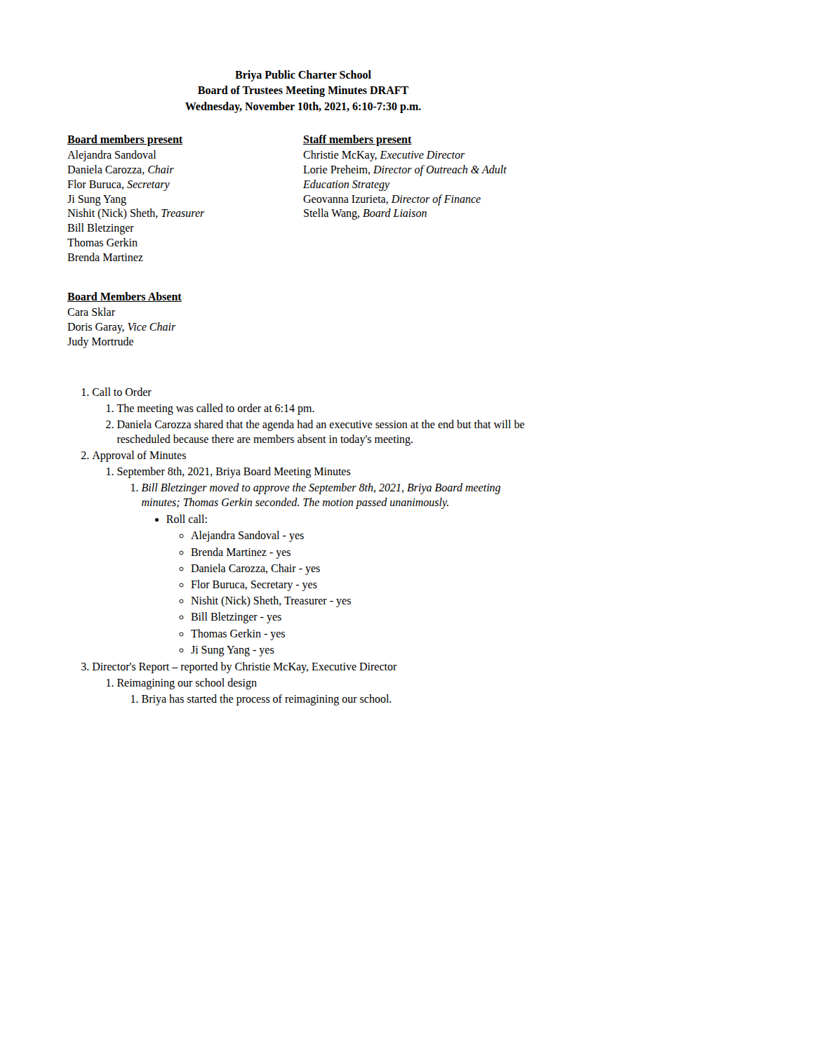Briya Public Charter School
Board of Trustees Meeting Minutes DRAFT
Wednesday, November 10th, 2021, 6:10-7:30 p.m.
| Board members present Alejandra Sandoval Daniela Carozza, Chair Flor Buruca, Secretary Ji Sung Yang Nishit (Nick) Sheth, Treasurer Bill Bletzinger Thomas Gerkin Brenda Martinez | Staff members present Christie McKay, Executive Director Lorie Preheim, Director of Outreach & Adult Education Strategy Geovanna Izurieta, Director of Finance Stella Wang, Board Liaison |
Board Members Absent Cara Sklar Doris Garay, Vice Chair Judy Mortrude
Call to Order
The meeting was called to order at 6:14 pm.
Daniela Carozza shared that the agenda had an executive session at the end but that will be rescheduled because there are members absent in today's meeting.
Approval of Minutes
September 8th, 2021, Briya Board Meeting Minutes
Bill Bletzinger moved to approve the September 8th, 2021, Briya Board meeting minutes; Thomas Gerkin seconded. The motion passed unanimously.
Roll call:
Alejandra Sandoval - yes
Brenda Martinez - yes
Daniela Carozza, Chair - yes
Flor Buruca, Secretary - yes
Nishit (Nick) Sheth, Treasurer - yes
Bill Bletzinger - yes
Thomas Gerkin - yes
Ji Sung Yang - yes
Director's Report – reported by Christie McKay, Executive Director
Reimagining our school design
Briya has started the process of reimagining our school.